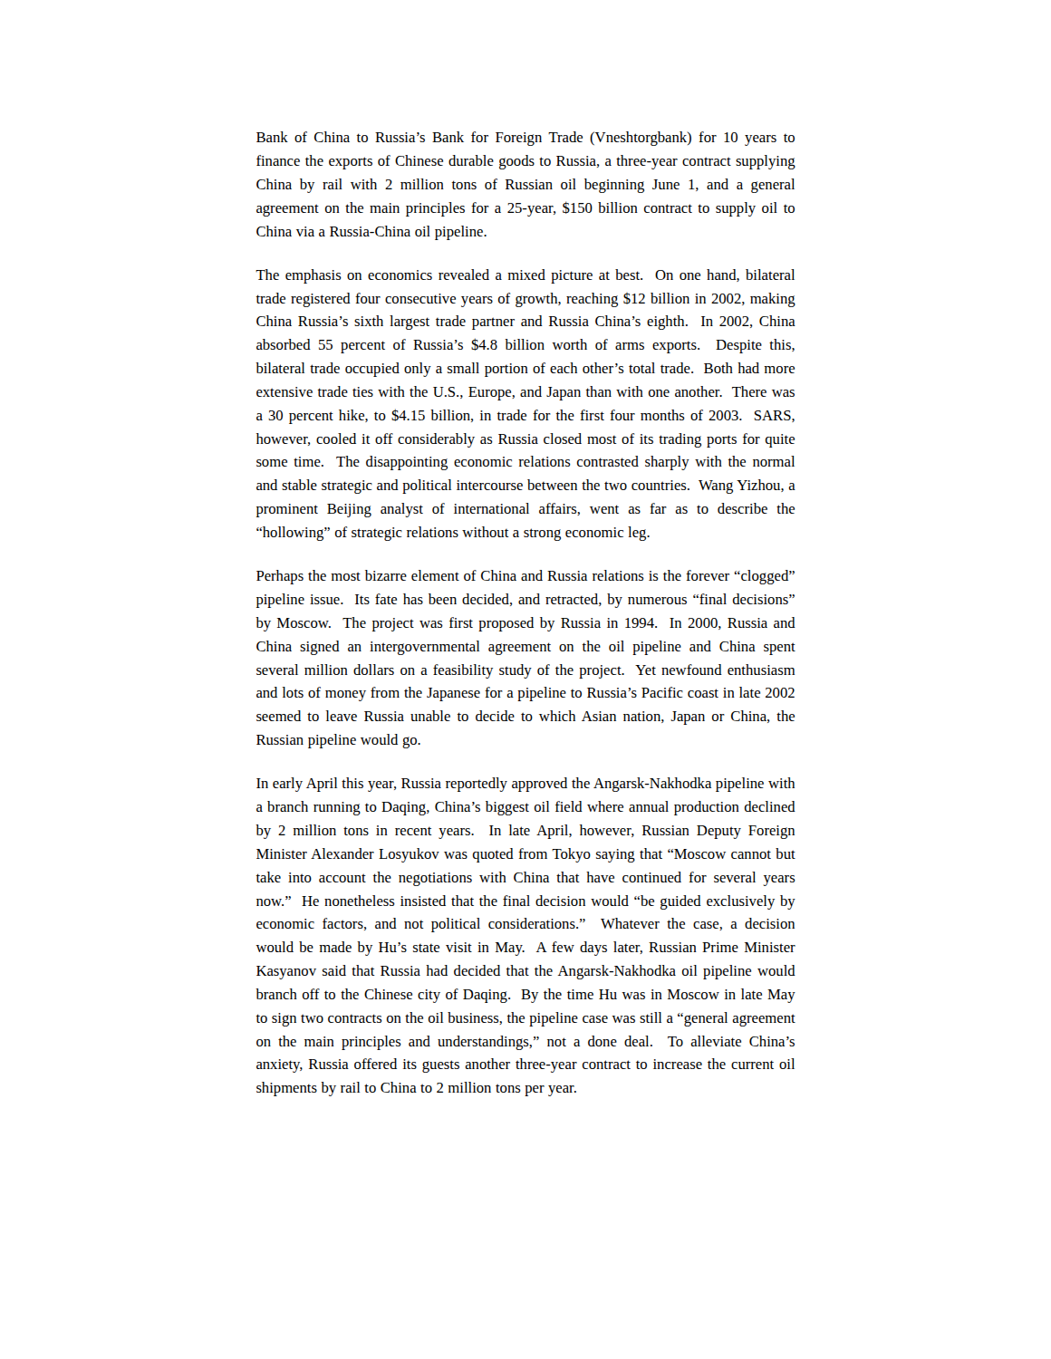Bank of China to Russia’s Bank for Foreign Trade (Vneshtorgbank) for 10 years to finance the exports of Chinese durable goods to Russia, a three-year contract supplying China by rail with 2 million tons of Russian oil beginning June 1, and a general agreement on the main principles for a 25-year, $150 billion contract to supply oil to China via a Russia-China oil pipeline.
The emphasis on economics revealed a mixed picture at best. On one hand, bilateral trade registered four consecutive years of growth, reaching $12 billion in 2002, making China Russia’s sixth largest trade partner and Russia China’s eighth. In 2002, China absorbed 55 percent of Russia’s $4.8 billion worth of arms exports. Despite this, bilateral trade occupied only a small portion of each other’s total trade. Both had more extensive trade ties with the U.S., Europe, and Japan than with one another. There was a 30 percent hike, to $4.15 billion, in trade for the first four months of 2003. SARS, however, cooled it off considerably as Russia closed most of its trading ports for quite some time. The disappointing economic relations contrasted sharply with the normal and stable strategic and political intercourse between the two countries. Wang Yizhou, a prominent Beijing analyst of international affairs, went as far as to describe the “hollowing” of strategic relations without a strong economic leg.
Perhaps the most bizarre element of China and Russia relations is the forever “clogged” pipeline issue. Its fate has been decided, and retracted, by numerous “final decisions” by Moscow. The project was first proposed by Russia in 1994. In 2000, Russia and China signed an intergovernmental agreement on the oil pipeline and China spent several million dollars on a feasibility study of the project. Yet newfound enthusiasm and lots of money from the Japanese for a pipeline to Russia’s Pacific coast in late 2002 seemed to leave Russia unable to decide to which Asian nation, Japan or China, the Russian pipeline would go.
In early April this year, Russia reportedly approved the Angarsk-Nakhodka pipeline with a branch running to Daqing, China’s biggest oil field where annual production declined by 2 million tons in recent years. In late April, however, Russian Deputy Foreign Minister Alexander Losyukov was quoted from Tokyo saying that “Moscow cannot but take into account the negotiations with China that have continued for several years now.” He nonetheless insisted that the final decision would “be guided exclusively by economic factors, and not political considerations.” Whatever the case, a decision would be made by Hu’s state visit in May. A few days later, Russian Prime Minister Kasyanov said that Russia had decided that the Angarsk-Nakhodka oil pipeline would branch off to the Chinese city of Daqing. By the time Hu was in Moscow in late May to sign two contracts on the oil business, the pipeline case was still a “general agreement on the main principles and understandings,” not a done deal. To alleviate China’s anxiety, Russia offered its guests another three-year contract to increase the current oil shipments by rail to China to 2 million tons per year.